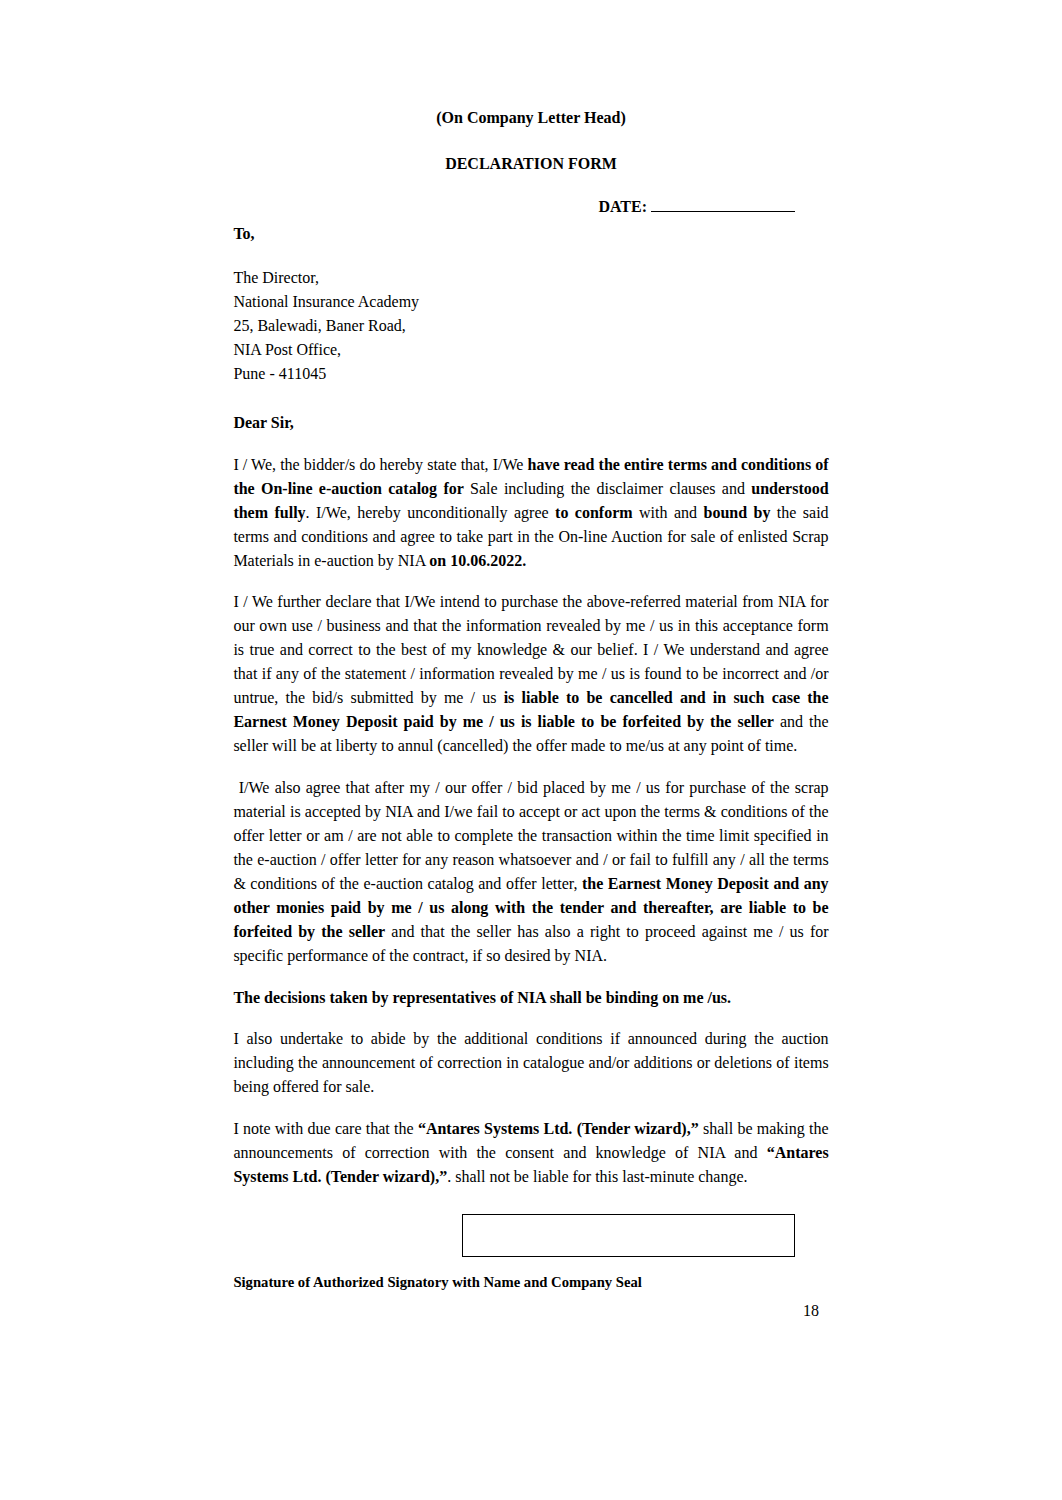(On Company Letter Head)
DECLARATION FORM
DATE:
To,
The Director,
National Insurance Academy
25, Balewadi, Baner Road,
NIA Post Office,
Pune - 411045
Dear Sir,
I / We, the bidder/s do hereby state that, I/We have read the entire terms and conditions of the On-line e-auction catalog for Sale including the disclaimer clauses and understood them fully. I/We, hereby unconditionally agree to conform with and bound by the said terms and conditions and agree to take part in the On-line Auction for sale of enlisted Scrap Materials in e-auction by NIA on 10.06.2022.
I / We further declare that I/We intend to purchase the above-referred material from NIA for our own use / business and that the information revealed by me / us in this acceptance form is true and correct to the best of my knowledge & our belief. I / We understand and agree that if any of the statement / information revealed by me / us is found to be incorrect and /or untrue, the bid/s submitted by me / us is liable to be cancelled and in such case the Earnest Money Deposit paid by me / us is liable to be forfeited by the seller and the seller will be at liberty to annul (cancelled) the offer made to me/us at any point of time.
I/We also agree that after my / our offer / bid placed by me / us for purchase of the scrap material is accepted by NIA and I/we fail to accept or act upon the terms & conditions of the offer letter or am / are not able to complete the transaction within the time limit specified in the e-auction / offer letter for any reason whatsoever and / or fail to fulfill any / all the terms & conditions of the e-auction catalog and offer letter, the Earnest Money Deposit and any other monies paid by me / us along with the tender and thereafter, are liable to be forfeited by the seller and that the seller has also a right to proceed against me / us for specific performance of the contract, if so desired by NIA.
The decisions taken by representatives of NIA shall be binding on me /us.
I also undertake to abide by the additional conditions if announced during the auction including the announcement of correction in catalogue and/or additions or deletions of items being offered for sale.
I note with due care that the “Antares Systems Ltd. (Tender wizard),” shall be making the announcements of correction with the consent and knowledge of NIA and “Antares Systems Ltd. (Tender wizard),”. shall not be liable for this last-minute change.
Signature of Authorized Signatory with Name and Company Seal
18